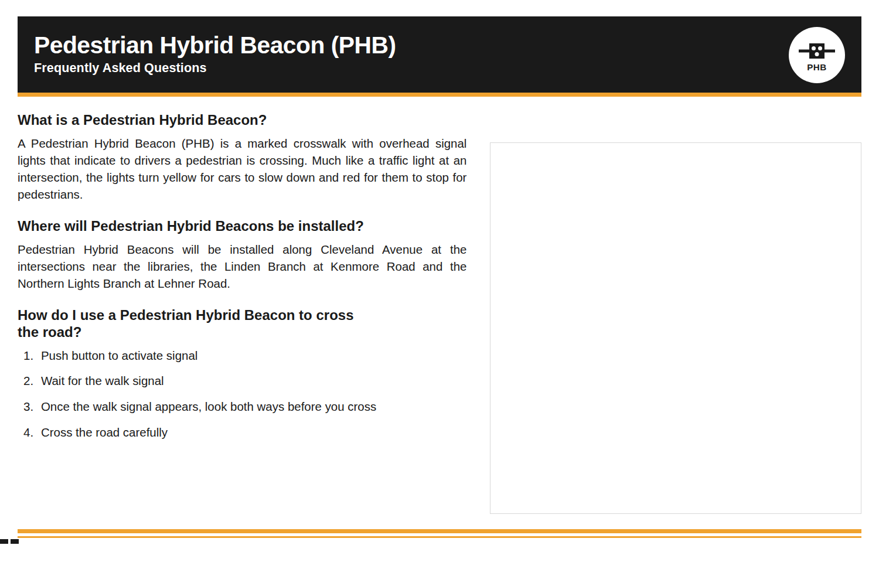Pedestrian Hybrid Beacon (PHB)
Frequently Asked Questions
PHB
What is a Pedestrian Hybrid Beacon?
A Pedestrian Hybrid Beacon (PHB) is a marked crosswalk with overhead signal lights that indicate to drivers a pedestrian is crossing. Much like a traffic light at an intersection, the lights turn yellow for cars to slow down and red for them to stop for pedestrians.
Where will Pedestrian Hybrid Beacons be installed?
Pedestrian Hybrid Beacons will be installed along Cleveland Avenue at the intersections near the libraries, the Linden Branch at Kenmore Road and the Northern Lights Branch at Lehner Road.
How do I use a Pedestrian Hybrid Beacon to cross
the road?
Push button to activate signal
Wait for the walk signal
Once the walk signal appears, look both ways before you cross
Cross the road carefully